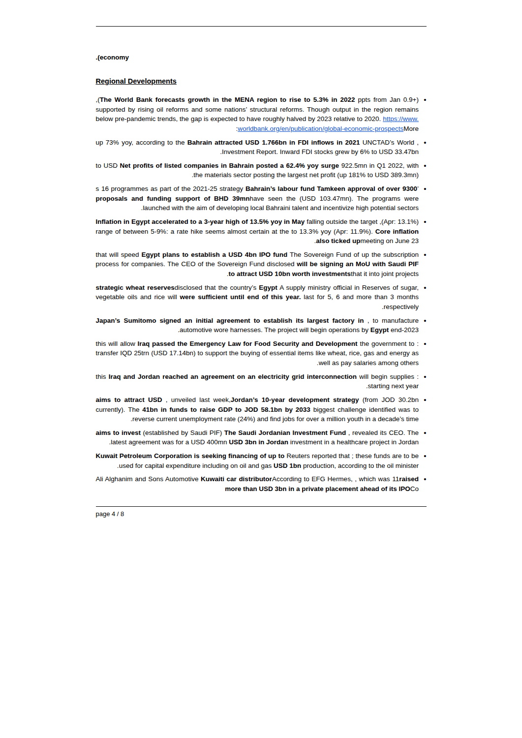economy).
Regional Developments
(+0.9 The World Bank forecasts growth in the MENA region to rise to 5.3% in 2022 ppts from Jan), supported by rising oil reforms and some nations’ structural reforms. Though output in the region remains below pre-pandemic trends, the gap is expected to have roughly halved by 2023 relative to 2020. https://www.worldbank.org/en/publication/global-economic-prospects More:
, up 73% yoy, according to the Bahrain attracted USD 1.766bn in FDI inflows in 2021 UNCTAD’s World Investment Report. Inward FDI stocks grew by 6% to USD 33.47bn.
to USD Net profits of listed companies in Bahrain posted a 62.4% yoy surge 922.5mn in Q1 2022, with the materials sector posting the largest net profit (up 181% to USD 389.3mn).
’s 16 programmes as part of the 2021-25 strategy Bahrain’s labour fund Tamkeen approval of over 9300 proposals and funding support of BHD 39mnhave seen the (USD 103.47mn). The programs were launched with the aim of developing local Bahraini talent and incentivize high potential sectors.
(Apr: 13.1%), Inflation in Egypt accelerated to a 3-year high of 13.5% yoy in May falling outside the target range of between 5-9%: a rate hike seems almost certain at the to 13.3% yoy (Apr: 11.9%). Core inflation also ticked upmeeting on June 23.
that will speed Egypt plans to establish a USD 4bn IPO fund The Sovereign Fund of up the subscription process for companies. The CEO of the Sovereign Fund disclosed will be signing an MoU with Saudi PIF to attract USD 10bn worth investmentsthat it into joint projects.
strategic wheat reservesdisclosed that the country’s Egypt A supply ministry official in Reserves of sugar, vegetable oils and rice will were sufficient until end of this year. last for 5, 6 and more than 3 months respectively.
Japan’s Sumitomo signed an initial agreement to establish its largest factory in , to manufacture automotive wore harnesses. The project will begin operations by Egypt end-2023.
: this will allow Iraq passed the Emergency Law for Food Security and Development the government to transfer IQD 25trn (USD 17.14bn) to support the buying of essential items like wheat, rice, gas and energy as well as pay salaries among others.
: this Iraq and Jordan reached an agreement on an electricity grid interconnection will begin supplies starting next year.
aims to attract USD , unveiled last week,Jordan’s 10-year development strategy (from JOD 30.2bn currently). The 41bn in funds to raise GDP to JOD 58.1bn by 2033 biggest challenge identified was to reverse current unemployment rate (24%) and find jobs for over a million youth in a decade’s time.
aims to invest (established by Saudi PIF) The Saudi Jordanian Investment Fund , revealed its CEO. The latest agreement was for a USD 400mn USD 3bn in Jordan investment in a healthcare project in Jordan.
Kuwait Petroleum Corporation is seeking financing of up to Reuters reported that ; these funds are to be used for capital expenditure including on oil and gas USD 1bn production, according to the oil minister.
Ali Alghanim and Sons Automotive Kuwaiti car distributor According to EFG Hermes, , which was 11raised more than USD 3bn in a private placement ahead of its IPOCo
page 4 / 8